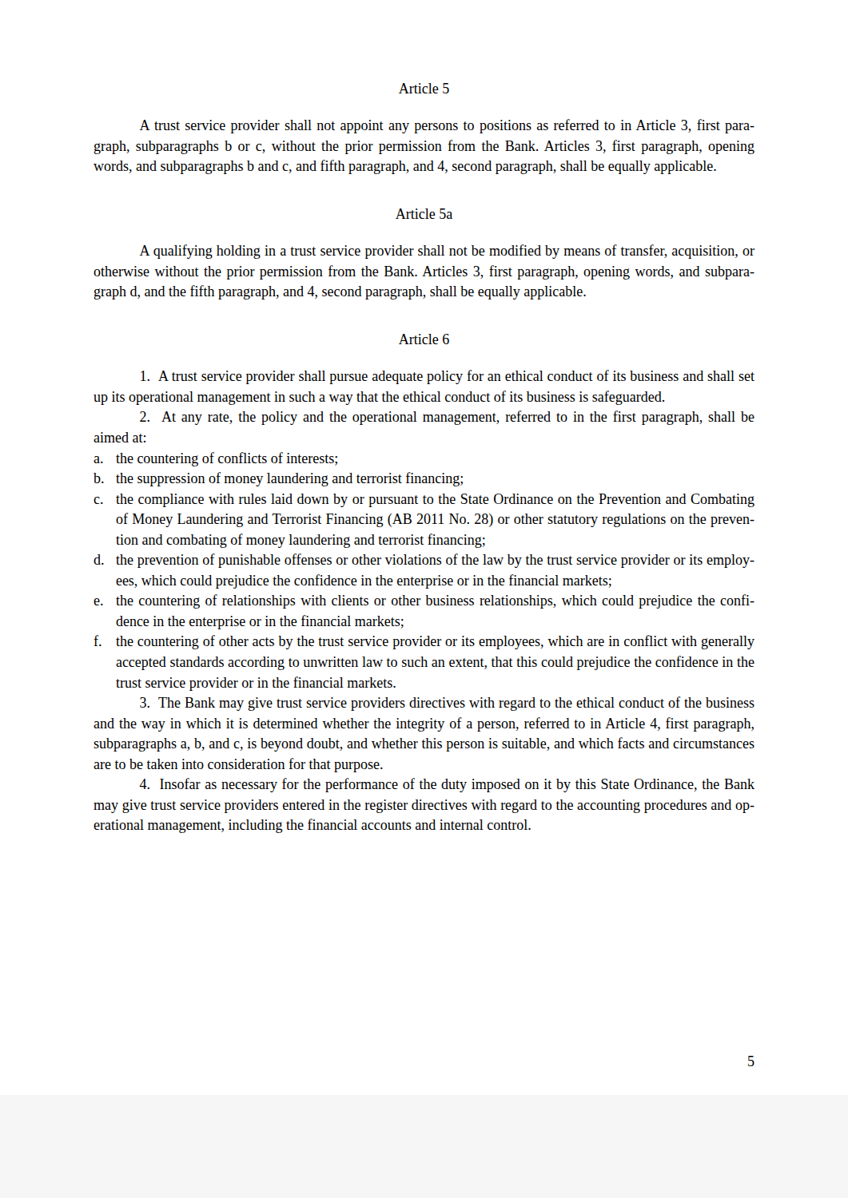Article 5
A trust service provider shall not appoint any persons to positions as referred to in Article 3, first paragraph, subparagraphs b or c, without the prior permission from the Bank. Articles 3, first paragraph, opening words, and subparagraphs b and c, and fifth paragraph, and 4, second paragraph, shall be equally applicable.
Article 5a
A qualifying holding in a trust service provider shall not be modified by means of transfer, acquisition, or otherwise without the prior permission from the Bank. Articles 3, first paragraph, opening words, and subparagraph d, and the fifth paragraph, and 4, second paragraph, shall be equally applicable.
Article 6
1. A trust service provider shall pursue adequate policy for an ethical conduct of its business and shall set up its operational management in such a way that the ethical conduct of its business is safeguarded.
2. At any rate, the policy and the operational management, referred to in the first paragraph, shall be aimed at:
a. the countering of conflicts of interests;
b. the suppression of money laundering and terrorist financing;
c. the compliance with rules laid down by or pursuant to the State Ordinance on the Prevention and Combating of Money Laundering and Terrorist Financing (AB 2011 No. 28) or other statutory regulations on the prevention and combating of money laundering and terrorist financing;
d. the prevention of punishable offenses or other violations of the law by the trust service provider or its employees, which could prejudice the confidence in the enterprise or in the financial markets;
e. the countering of relationships with clients or other business relationships, which could prejudice the confidence in the enterprise or in the financial markets;
f. the countering of other acts by the trust service provider or its employees, which are in conflict with generally accepted standards according to unwritten law to such an extent, that this could prejudice the confidence in the trust service provider or in the financial markets.
3. The Bank may give trust service providers directives with regard to the ethical conduct of the business and the way in which it is determined whether the integrity of a person, referred to in Article 4, first paragraph, subparagraphs a, b, and c, is beyond doubt, and whether this person is suitable, and which facts and circumstances are to be taken into consideration for that purpose.
4. Insofar as necessary for the performance of the duty imposed on it by this State Ordinance, the Bank may give trust service providers entered in the register directives with regard to the accounting procedures and operational management, including the financial accounts and internal control.
5